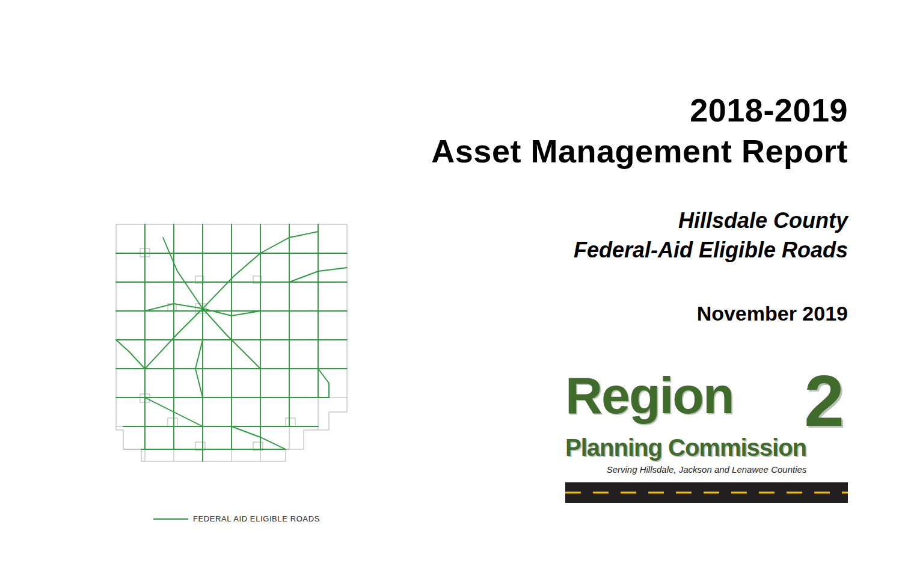2018-2019
Asset Management Report
Hillsdale County
Federal-Aid Eligible Roads
November 2019
FEDERAL AID ELIGIBLE ROADS
Region
2
Planning Commission
Serving Hillsdale, Jackson and Lenawee Counties